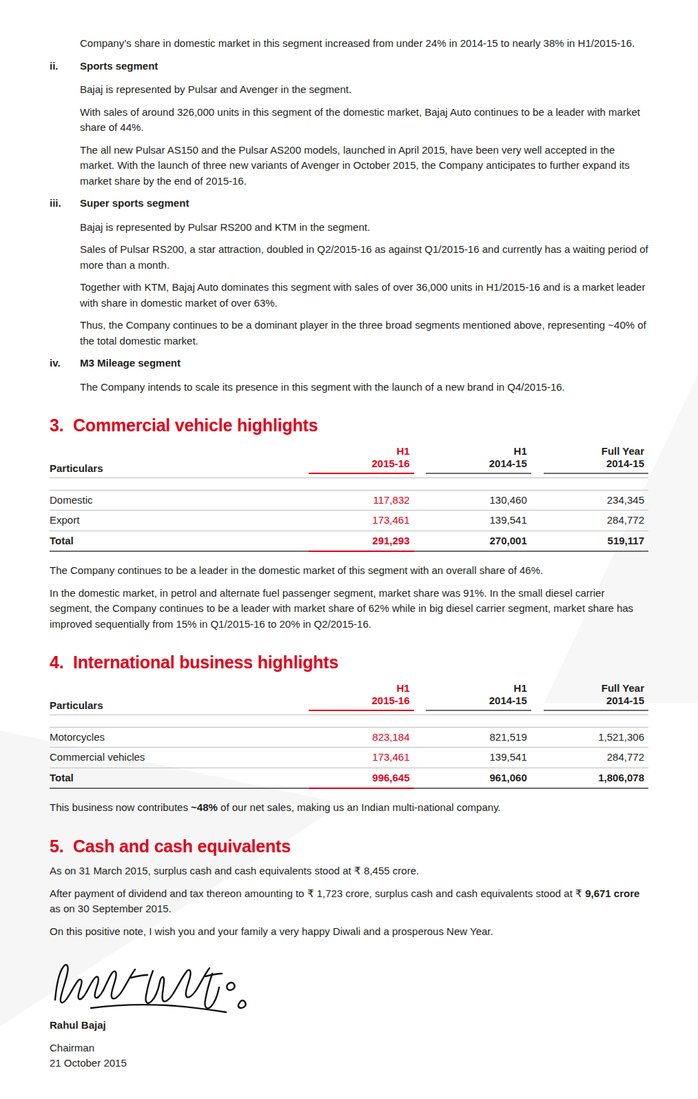Company’s share in domestic market in this segment increased from under 24% in 2014-15 to nearly 38% in H1/2015-16.
ii.
Sports segment
Bajaj is represented by Pulsar and Avenger in the segment.
With sales of around 326,000 units in this segment of the domestic market, Bajaj Auto continues to be a leader with market share of 44%.
The all new Pulsar AS150 and the Pulsar AS200 models, launched in April 2015, have been very well accepted in the market. With the launch of three new variants of Avenger in October 2015, the Company anticipates to further expand its market share by the end of 2015-16.
iii.
Super sports segment
Bajaj is represented by Pulsar RS200 and KTM in the segment.
Sales of Pulsar RS200, a star attraction, doubled in Q2/2015-16 as against Q1/2015-16 and currently has a waiting period of more than a month.
Together with KTM, Bajaj Auto dominates this segment with sales of over 36,000 units in H1/2015-16 and is a market leader with share in domestic market of over 63%.
Thus, the Company continues to be a dominant player in the three broad segments mentioned above, representing ~40% of the total domestic market.
iv.
M3 Mileage segment
The Company intends to scale its presence in this segment with the launch of a new brand in Q4/2015-16.
3. Commercial vehicle highlights
| Particulars | | H1 2015-16 | | H1 2014-15 | | Full Year 2014-15 |
| --- | --- | --- | --- | --- | --- | --- |
| Domestic | | 117,832 | | 130,460 | | 234,345 |
| Export | | 173,461 | | 139,541 | | 284,772 |
| Total | | 291,293 | | 270,001 | | 519,117 |
The Company continues to be a leader in the domestic market of this segment with an overall share of 46%.
In the domestic market, in petrol and alternate fuel passenger segment, market share was 91%. In the small diesel carrier segment, the Company continues to be a leader with market share of 62% while in big diesel carrier segment, market share has improved sequentially from 15% in Q1/2015-16 to 20% in Q2/2015-16.
4. International business highlights
| Particulars | | H1 2015-16 | | H1 2014-15 | | Full Year 2014-15 |
| --- | --- | --- | --- | --- | --- | --- |
| Motorcycles | | 823,184 | | 821,519 | | 1,521,306 |
| Commercial vehicles | | 173,461 | | 139,541 | | 284,772 |
| Total | | 996,645 | | 961,060 | | 1,806,078 |
This business now contributes ~48% of our net sales, making us an Indian multi-national company.
5. Cash and cash equivalents
As on 31 March 2015, surplus cash and cash equivalents stood at ₹ 8,455 crore.
After payment of dividend and tax thereon amounting to ₹ 1,723 crore, surplus cash and cash equivalents stood at ₹ 9,671 crore as on 30 September 2015.
On this positive note, I wish you and your family a very happy Diwali and a prosperous New Year.
Rahul Bajaj
Chairman
21 October 2015